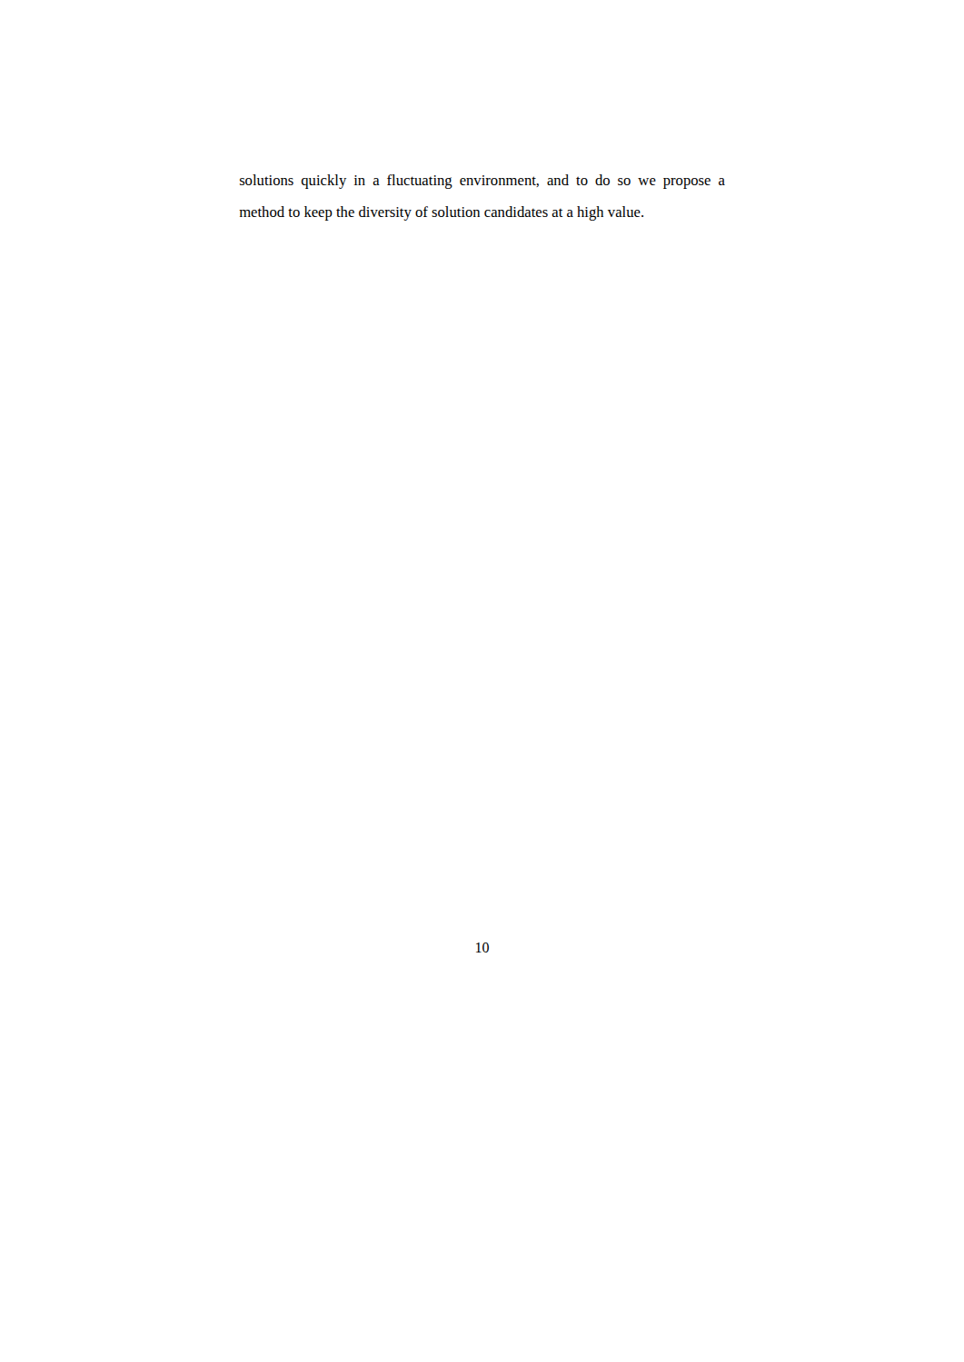solutions quickly in a fluctuating environment, and to do so we propose a method to keep the diversity of solution candidates at a high value.
10